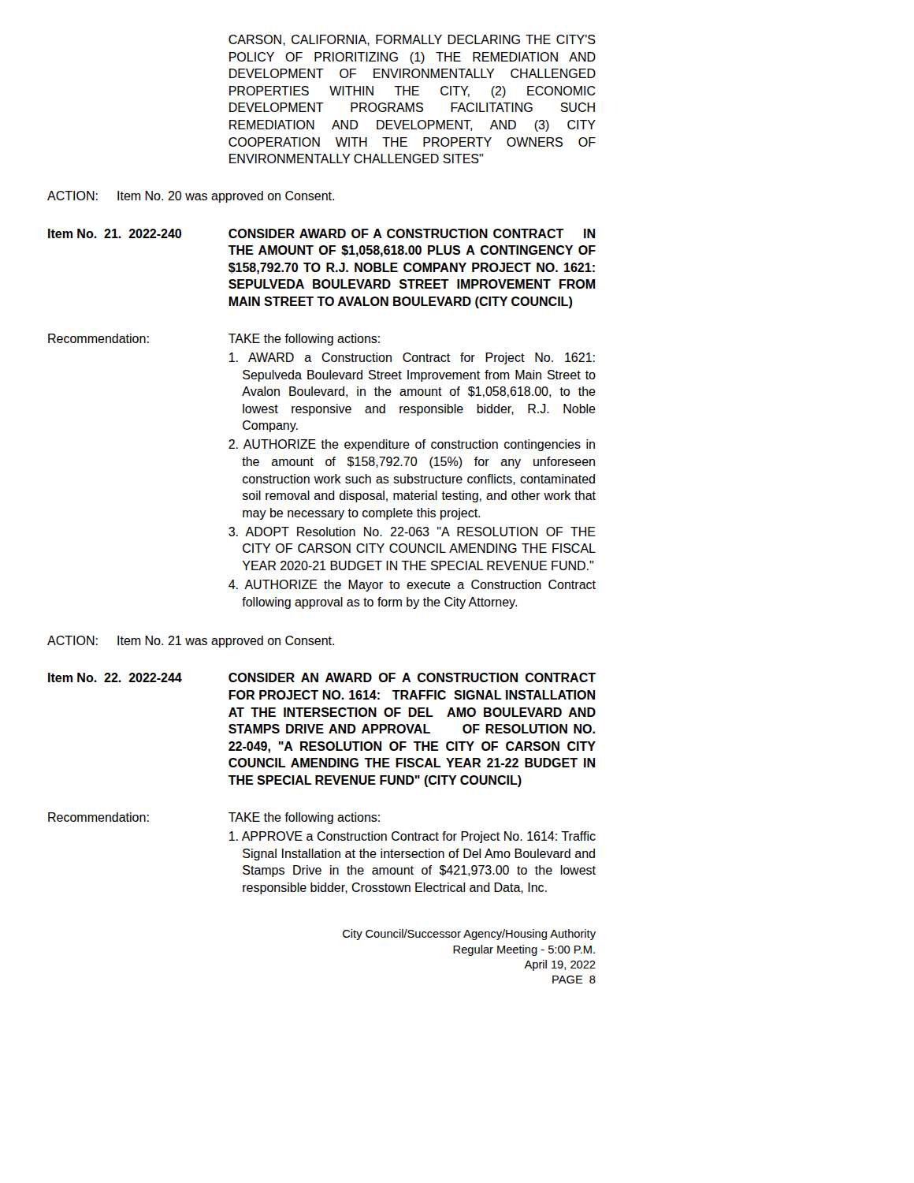Carson, California, formally declaring the City's policy of prioritizing (1) the remediation and development of environmentally challenged properties within the City, (2) economic development programs facilitating such remediation and development, and (3) City cooperation with the property owners of environmentally challenged sites"
ACTION: Item No. 20 was approved on Consent.
Item No. 21. 2022-240
Consider award of a construction contract in the amount of $1,058,618.00 plus a contingency of $158,792.70 to R.J. Noble Company Project No. 1621: Sepulveda Boulevard Street Improvement from Main Street to Avalon Boulevard (City Council)
Recommendation:
TAKE the following actions:
1. AWARD a Construction Contract for Project No. 1621: Sepulveda Boulevard Street Improvement from Main Street to Avalon Boulevard, in the amount of $1,058,618.00, to the lowest responsive and responsible bidder, R.J. Noble Company.
2. AUTHORIZE the expenditure of construction contingencies in the amount of $158,792.70 (15%) for any unforeseen construction work such as substructure conflicts, contaminated soil removal and disposal, material testing, and other work that may be necessary to complete this project.
3. ADOPT Resolution No. 22-063 "A RESOLUTION OF THE CITY OF CARSON CITY COUNCIL AMENDING THE FISCAL YEAR 2020-21 BUDGET IN THE SPECIAL REVENUE FUND."
4. AUTHORIZE the Mayor to execute a Construction Contract following approval as to form by the City Attorney.
ACTION: Item No. 21 was approved on Consent.
Item No. 22. 2022-244
Consider an award of a construction contract for Project No. 1614: Traffic signal installation at the intersection of Del Amo Boulevard and Stamps Drive and approval of Resolution No. 22-049, "A Resolution of the City of Carson City Council amending the Fiscal Year 21-22 Budget in the Special Revenue Fund" (City Council)
Recommendation:
TAKE the following actions:
1. APPROVE a Construction Contract for Project No. 1614: Traffic Signal Installation at the intersection of Del Amo Boulevard and Stamps Drive in the amount of $421,973.00 to the lowest responsible bidder, Crosstown Electrical and Data, Inc.
City Council/Successor Agency/Housing Authority
Regular Meeting - 5:00 P.M.
April 19, 2022
PAGE 8